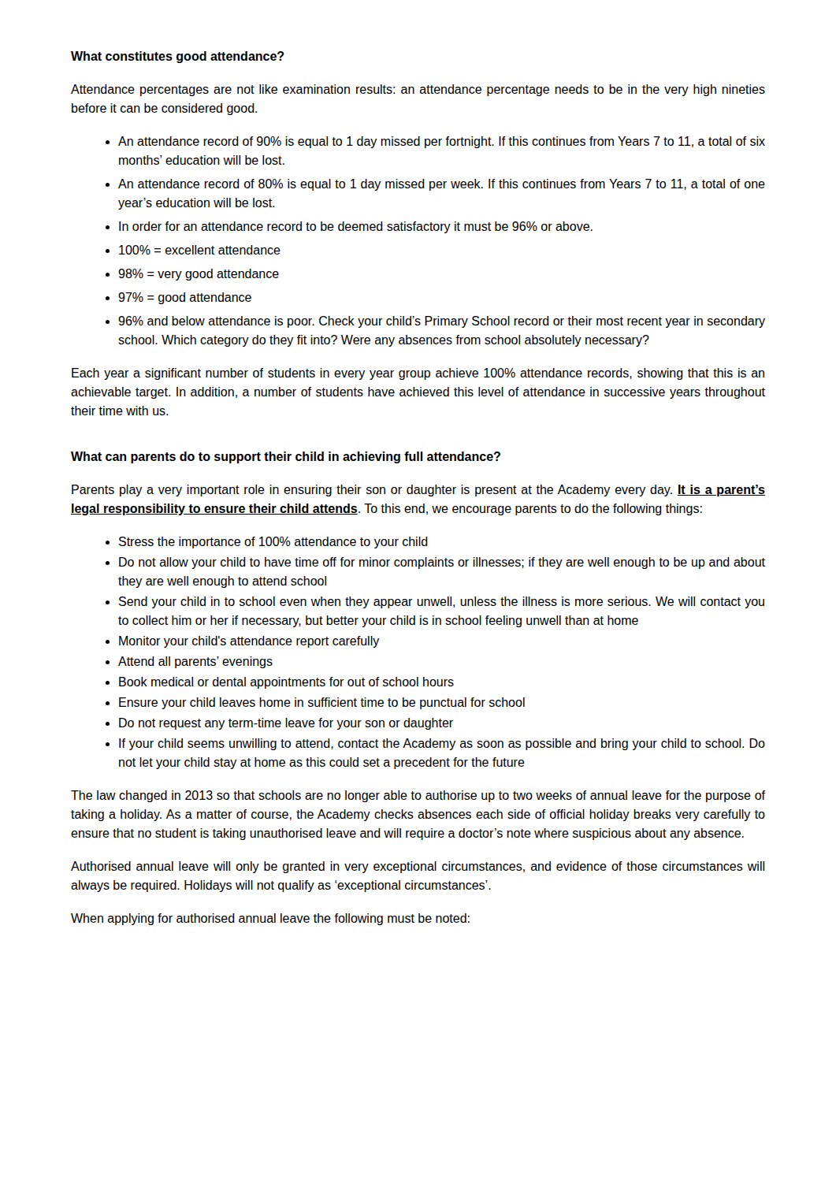What constitutes good attendance?
Attendance percentages are not like examination results: an attendance percentage needs to be in the very high nineties before it can be considered good.
An attendance record of 90% is equal to 1 day missed per fortnight. If this continues from Years 7 to 11, a total of six months’ education will be lost.
An attendance record of 80% is equal to 1 day missed per week. If this continues from Years 7 to 11, a total of one year’s education will be lost.
In order for an attendance record to be deemed satisfactory it must be 96% or above.
100% = excellent attendance
98% = very good attendance
97% = good attendance
96% and below attendance is poor. Check your child’s Primary School record or their most recent year in secondary school. Which category do they fit into? Were any absences from school absolutely necessary?
Each year a significant number of students in every year group achieve 100% attendance records, showing that this is an achievable target. In addition, a number of students have achieved this level of attendance in successive years throughout their time with us.
What can parents do to support their child in achieving full attendance?
Parents play a very important role in ensuring their son or daughter is present at the Academy every day. It is a parent’s legal responsibility to ensure their child attends. To this end, we encourage parents to do the following things:
Stress the importance of 100% attendance to your child
Do not allow your child to have time off for minor complaints or illnesses; if they are well enough to be up and about they are well enough to attend school
Send your child in to school even when they appear unwell, unless the illness is more serious. We will contact you to collect him or her if necessary, but better your child is in school feeling unwell than at home
Monitor your child's attendance report carefully
Attend all parents’ evenings
Book medical or dental appointments for out of school hours
Ensure your child leaves home in sufficient time to be punctual for school
Do not request any term-time leave for your son or daughter
If your child seems unwilling to attend, contact the Academy as soon as possible and bring your child to school. Do not let your child stay at home as this could set a precedent for the future
The law changed in 2013 so that schools are no longer able to authorise up to two weeks of annual leave for the purpose of taking a holiday. As a matter of course, the Academy checks absences each side of official holiday breaks very carefully to ensure that no student is taking unauthorised leave and will require a doctor’s note where suspicious about any absence.
Authorised annual leave will only be granted in very exceptional circumstances, and evidence of those circumstances will always be required. Holidays will not qualify as ‘exceptional circumstances’.
When applying for authorised annual leave the following must be noted: